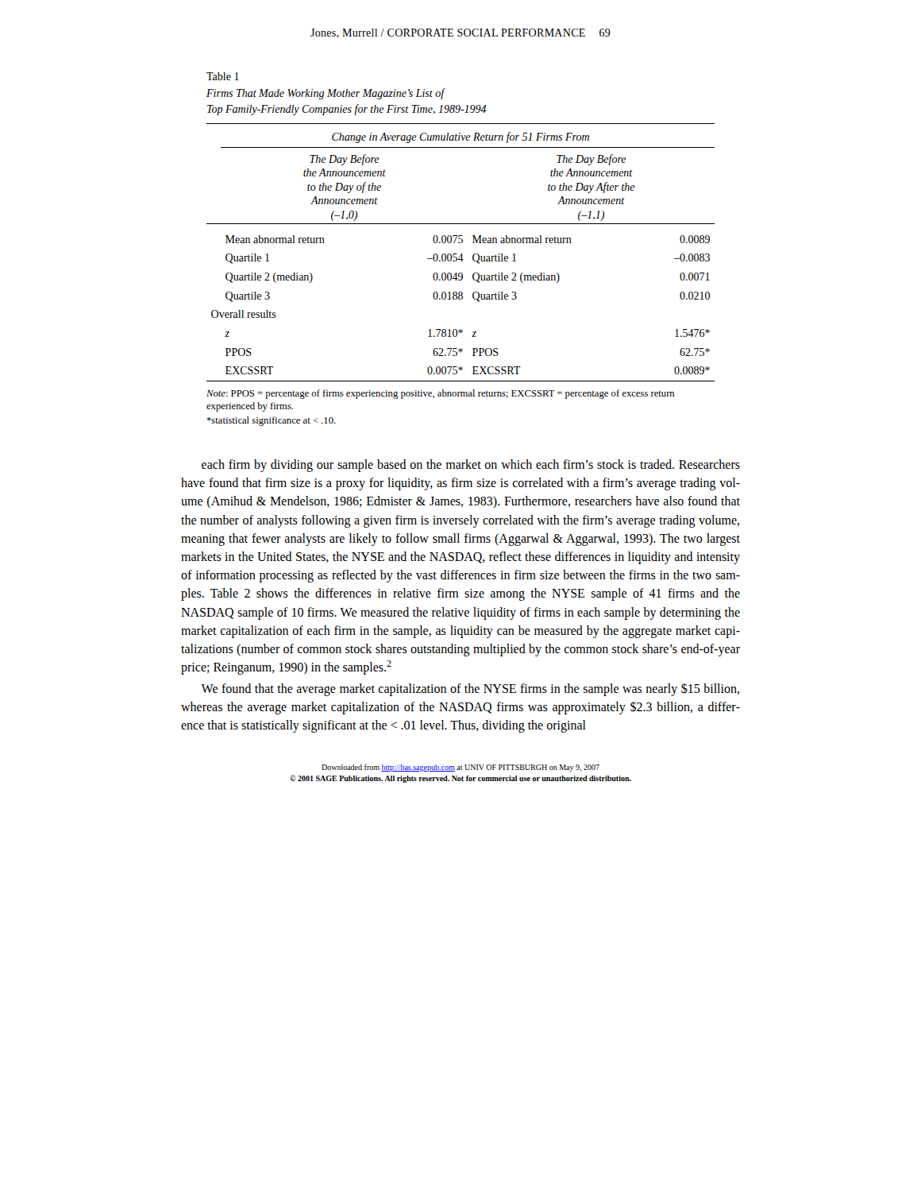Jones, Murrell / CORPORATE SOCIAL PERFORMANCE69
Table 1 Firms That Made Working Mother Magazine’s List of
Top Family-Friendly Companies for the First Time, 1989-1994
| Change in Average Cumulative Return for 51 Firms From |
| | The Day Before the Announcement to the Day of the Announcement (–1,0) | The Day Before the Announcement to the Day After the Announcement (–1,1) |
| | Mean abnormal return | 0.0075 | Mean abnormal return | 0.0089 |
| | Quartile 1 | –0.0054 | Quartile 1 | –0.0083 |
| | Quartile 2 (median) | 0.0049 | Quartile 2 (median) | 0.0071 |
| | Quartile 3 | 0.0188 | Quartile 3 | 0.0210 |
| Overall results |
| | z | 1.7810* | z | 1.5476* |
| | PPOS | 62.75* | PPOS | 62.75* |
| | EXCSSRT | 0.0075* | EXCSSRT | 0.0089* |
Note: PPOS = percentage of firms experiencing positive, abnormal returns; EXCSSRT = percentage of excess return experienced by firms.
*statistical significance at < .10.
each firm by dividing our sample based on the market on which each firm’s stock is traded. Researchers have found that firm size is a proxy for liquidity, as firm size is correlated with a firm’s average trading volume (Amihud & Mendelson, 1986; Edmister & James, 1983). Furthermore, researchers have also found that the number of analysts following a given firm is inversely correlated with the firm’s average trading volume, meaning that fewer analysts are likely to follow small firms (Aggarwal & Aggarwal, 1993). The two largest markets in the United States, the NYSE and the NASDAQ, reflect these differences in liquidity and intensity of information processing as reflected by the vast differences in firm size between the firms in the two samples. Table 2 shows the differences in relative firm size among the NYSE sample of 41 firms and the NASDAQ sample of 10 firms. We measured the relative liquidity of firms in each sample by determining the market capitalization of each firm in the sample, as liquidity can be measured by the aggregate market capitalizations (number of common stock shares outstanding multiplied by the common stock share’s end-of-year price; Reinganum, 1990) in the samples.2
We found that the average market capitalization of the NYSE firms in the sample was nearly $15 billion, whereas the average market capitalization of the NASDAQ firms was approximately $2.3 billion, a difference that is statistically significant at the < .01 level. Thus, dividing the original
Downloaded from http://bas.sagepub.com at UNIV OF PITTSBURGH on May 9, 2007
© 2001 SAGE Publications. All rights reserved. Not for commercial use or unauthorized distribution.